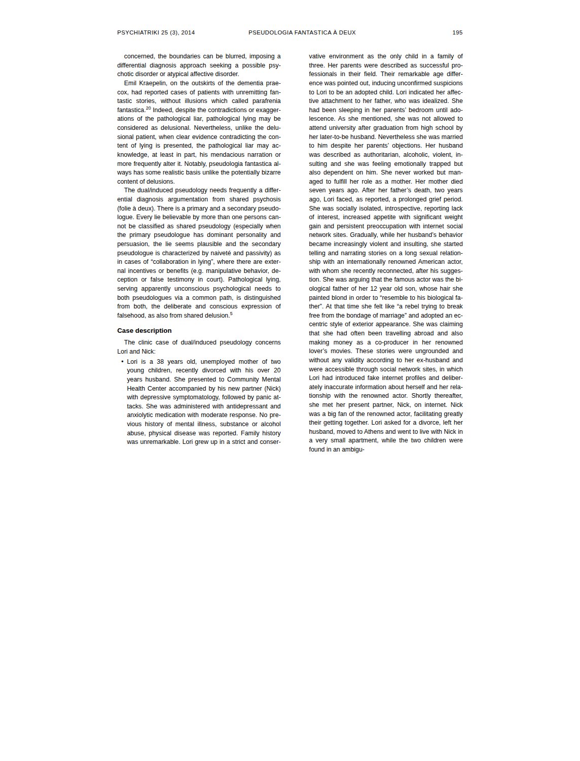PSYCHIATRIKI 25 (3), 2014 PSEUDOLOGIA FANTASTICA À DEUX 195
concerned, the boundaries can be blurred, imposing a differential diagnosis approach seeking a possible psychotic disorder or atypical affective disorder.
Emil Kraepelin, on the outskirts of the dementia praecox, had reported cases of patients with unremitting fantastic stories, without illusions which called parafrenia fantastica.20 Indeed, despite the contradictions or exaggerations of the pathological liar, pathological lying may be considered as delusional. Nevertheless, unlike the delusional patient, when clear evidence contradicting the content of lying is presented, the pathological liar may acknowledge, at least in part, his mendacious narration or more frequently alter it. Notably, pseudologia fantastica always has some realistic basis unlike the potentially bizarre content of delusions.
The dual/induced pseudology needs frequently a differential diagnosis argumentation from shared psychosis (folie à deux). There is a primary and a secondary pseudologue. Every lie believable by more than one persons cannot be classified as shared pseudology (especially when the primary pseudologue has dominant personality and persuasion, the lie seems plausible and the secondary pseudologue is characterized by naiveté and passivity) as in cases of “collaboration in lying”, where there are external incentives or benefits (e.g. manipulative behavior, deception or false testimony in court). Pathological lying, serving apparently unconscious psychological needs to both pseudologues via a common path, is distinguished from both, the deliberate and conscious expression of falsehood, as also from shared delusion.5
Case description
The clinic case of dual/induced pseudology concerns Lori and Nick:
Lori is a 38 years old, unemployed mother of two young children, recently divorced with his over 20 years husband. She presented to Community Mental Health Center accompanied by his new partner (Nick) with depressive symptomatology, followed by panic attacks. She was administered with antidepressant and anxiolytic medication with moderate response. No previous history of mental illness, substance or alcohol abuse, physical disease was reported. Family history was unremarkable. Lori grew up in a strict and conservative environment as the only child in a family of three. Her parents were described as successful professionals in their field. Their remarkable age difference was pointed out, inducing unconfirmed suspicions to Lori to be an adopted child. Lori indicated her affective attachment to her father, who was idealized. She had been sleeping in her parents’ bedroom until adolescence. As she mentioned, she was not allowed to attend university after graduation from high school by her later-to-be husband. Nevertheless she was married to him despite her parents’ objections. Her husband was described as authoritarian, alcoholic, violent, insulting and she was feeling emotionally trapped but also dependent on him. She never worked but managed to fulfill her role as a mother. Her mother died seven years ago. After her father’s death, two years ago, Lori faced, as reported, a prolonged grief period. She was socially isolated, introspective, reporting lack of interest, increased appetite with significant weight gain and persistent preoccupation with internet social network sites. Gradually, while her husband’s behavior became increasingly violent and insulting, she started telling and narrating stories on a long sexual relationship with an internationally renowned American actor, with whom she recently reconnected, after his suggestion. She was arguing that the famous actor was the biological father of her 12 year old son, whose hair she painted blond in order to “resemble to his biological father”. At that time she felt like “a rebel trying to break free from the bondage of marriage” and adopted an eccentric style of exterior appearance. She was claiming that she had often been travelling abroad and also making money as a co-producer in her renowned lover’s movies. These stories were ungrounded and without any validity according to her ex-husband and were accessible through social network sites, in which Lori had introduced fake internet profiles and deliberately inaccurate information about herself and her relationship with the renowned actor. Shortly thereafter, she met her present partner, Nick, on internet. Nick was a big fan of the renowned actor, facilitating greatly their getting together. Lori asked for a divorce, left her husband, moved to Athens and went to live with Nick in a very small apartment, while the two children were found in an ambigu-